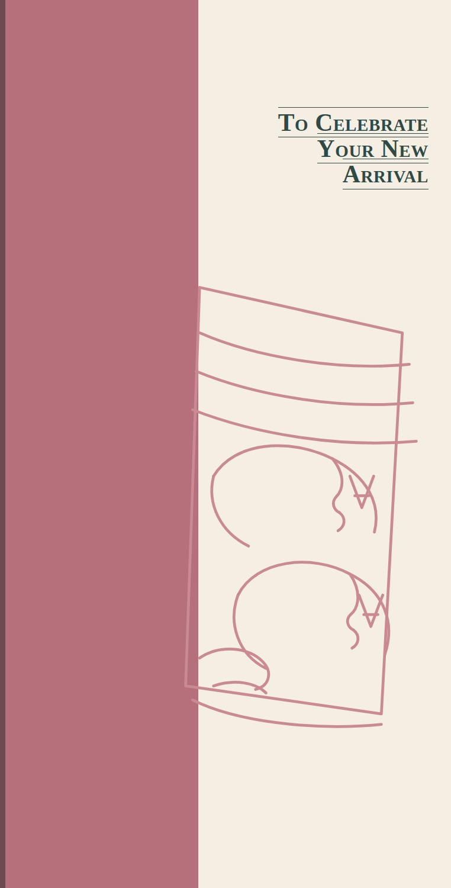To Celebrate
Your New
Arrival